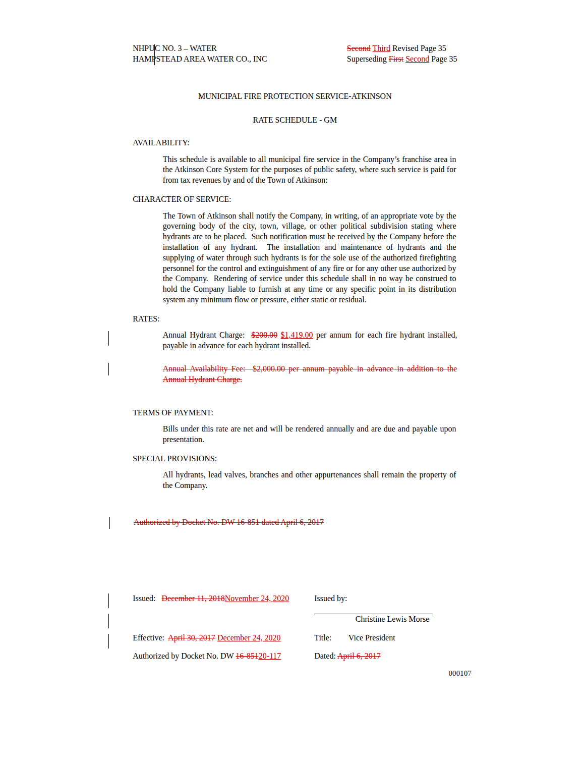NHPUC NO. 3 – WATER
HAMPSTEAD AREA WATER CO., INC
Second Third Revised Page 35
Superseding First Second Page 35
MUNICIPAL FIRE PROTECTION SERVICE-ATKINSON
RATE SCHEDULE - GM
AVAILABILITY:
This schedule is available to all municipal fire service in the Company’s franchise area in the Atkinson Core System for the purposes of public safety, where such service is paid for from tax revenues by and of the Town of Atkinson:
CHARACTER OF SERVICE:
The Town of Atkinson shall notify the Company, in writing, of an appropriate vote by the governing body of the city, town, village, or other political subdivision stating where hydrants are to be placed. Such notification must be received by the Company before the installation of any hydrant. The installation and maintenance of hydrants and the supplying of water through such hydrants is for the sole use of the authorized firefighting personnel for the control and extinguishment of any fire or for any other use authorized by the Company. Rendering of service under this schedule shall in no way be construed to hold the Company liable to furnish at any time or any specific point in its distribution system any minimum flow or pressure, either static or residual.
RATES:
Annual Hydrant Charge: $200.00 $1,419.00 per annum for each fire hydrant installed, payable in advance for each hydrant installed.
Annual Availability Fee: $2,000.00 per annum payable in advance in addition to the Annual Hydrant Charge.
TERMS OF PAYMENT:
Bills under this rate are net and will be rendered annually and are due and payable upon presentation.
SPECIAL PROVISIONS:
All hydrants, lead valves, branches and other appurtenances shall remain the property of the Company.
Authorized by Docket No. DW 16-851 dated April 6, 2017
Issued: December 11, 2018 November 24, 2020
Issued by:
Christine Lewis Morse
Effective: April 30, 2017 December 24, 2020
Title: Vice President
Authorized by Docket No. DW 16-85120-117
Dated: April 6, 2017
000107